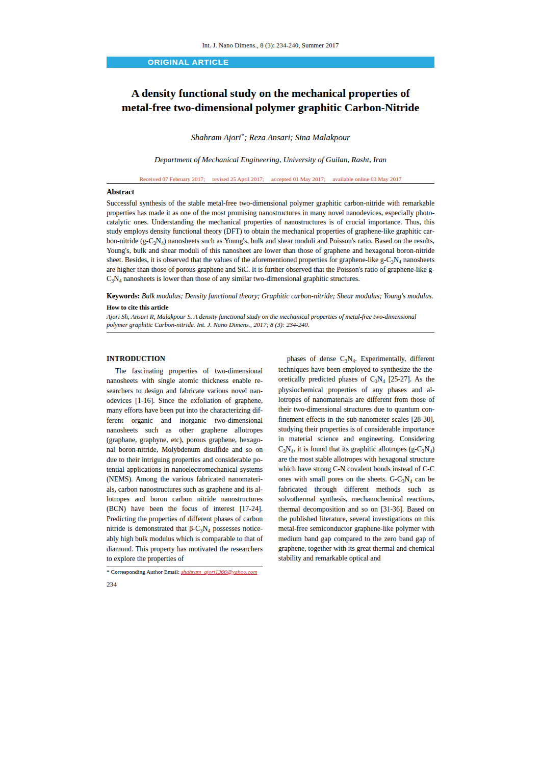Int. J. Nano Dimens., 8 (3): 234-240, Summer 2017
ORIGINAL ARTICLE
A density functional study on the mechanical properties of
metal-free two-dimensional polymer graphitic Carbon-Nitride
Shahram Ajori*; Reza Ansari; Sina Malakpour
Department of Mechanical Engineering, University of Guilan, Rasht, Iran
Received 07 February 2017; revised 25 April 2017; accepted 01 May 2017; available online 03 May 2017
Abstract
Successful synthesis of the stable metal-free two-dimensional polymer graphitic carbon-nitride with remarkable properties has made it as one of the most promising nanostructures in many novel nanodevices, especially photocatalytic ones. Understanding the mechanical properties of nanostructures is of crucial importance. Thus, this study employs density functional theory (DFT) to obtain the mechanical properties of graphene-like graphitic carbon-nitride (g-C3N4) nanosheets such as Young's, bulk and shear moduli and Poisson's ratio. Based on the results, Young's, bulk and shear moduli of this nanosheet are lower than those of graphene and hexagonal boron-nitride sheet. Besides, it is observed that the values of the aforementioned properties for graphene-like g-C3N4 nanosheets are higher than those of porous graphene and SiC. It is further observed that the Poisson's ratio of graphene-like g-C3N4 nanosheets is lower than those of any similar two-dimensional graphitic structures.
Keywords: Bulk modulus; Density functional theory; Graphitic carbon-nitride; Shear modulus; Young's modulus.
How to cite this article
Ajori Sh, Ansari R, Malakpour S. A density functional study on the mechanical properties of metal-free two-dimensional polymer graphitic Carbon-nitride. Int. J. Nano Dimens., 2017; 8 (3): 234-240.
INTRODUCTION
The fascinating properties of two-dimensional nanosheets with single atomic thickness enable researchers to design and fabricate various novel nanodevices [1-16]. Since the exfoliation of graphene, many efforts have been put into the characterizing different organic and inorganic two-dimensional nanosheets such as other graphene allotropes (graphane, graphyne, etc), porous graphene, hexagonal boron-nitride, Molybdenum disulfide and so on due to their intriguing properties and considerable potential applications in nanoelectromechanical systems (NEMS). Among the various fabricated nanomaterials, carbon nanostructures such as graphene and its allotropes and boron carbon nitride nanostructures (BCN) have been the focus of interest [17-24]. Predicting the properties of different phases of carbon nitride is demonstrated that β-C3N4 possesses noticeably high bulk modulus which is comparable to that of diamond. This property has motivated the researchers to explore the properties of
* Corresponding Author Email: shahram_ajori1366@yahoo.com
phases of dense C3N4. Experimentally, different techniques have been employed to synthesize the theoretically predicted phases of C3N4 [25-27]. As the physiochemical properties of any phases and allotropes of nanomaterials are different from those of their two-dimensional structures due to quantum confinement effects in the sub-nanometer scales [28-30], studying their properties is of considerable importance in material science and engineering. Considering C3N4, it is found that its graphitic allotropes (g-C3N4) are the most stable allotropes with hexagonal structure which have strong C-N covalent bonds instead of C-C ones with small pores on the sheets. G-C3N4 can be fabricated through different methods such as solvothermal synthesis, mechanochemical reactions, thermal decomposition and so on [31-36]. Based on the published literature, several investigations on this metal-free semiconductor graphene-like polymer with medium band gap compared to the zero band gap of graphene, together with its great thermal and chemical stability and remarkable optical and
234